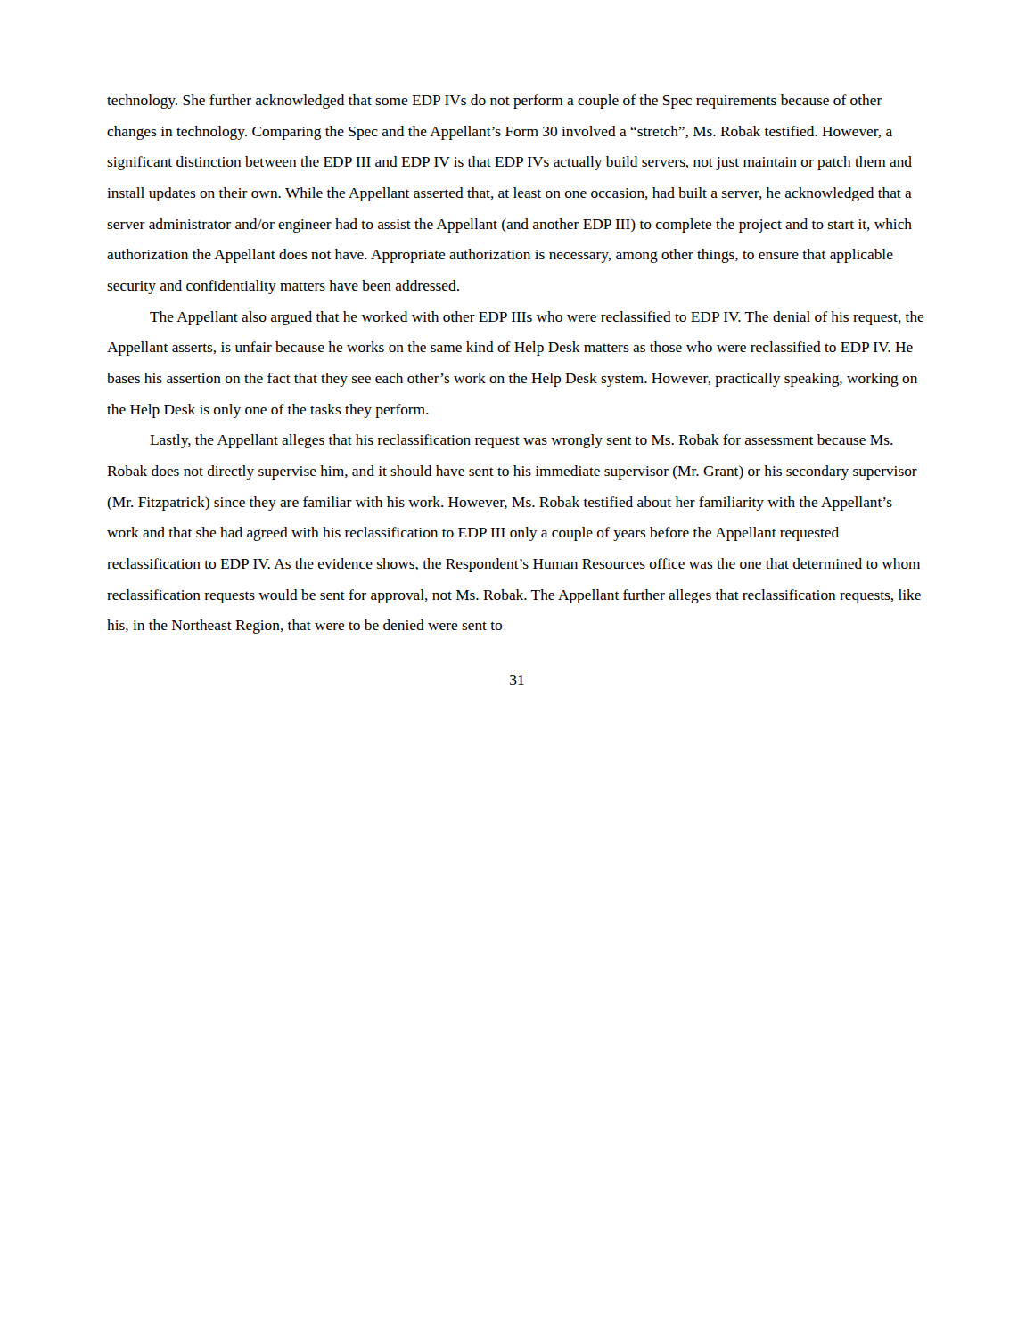technology. She further acknowledged that some EDP IVs do not perform a couple of the Spec requirements because of other changes in technology. Comparing the Spec and the Appellant’s Form 30 involved a “stretch”, Ms. Robak testified. However, a significant distinction between the EDP III and EDP IV is that EDP IVs actually build servers, not just maintain or patch them and install updates on their own. While the Appellant asserted that, at least on one occasion, had built a server, he acknowledged that a server administrator and/or engineer had to assist the Appellant (and another EDP III) to complete the project and to start it, which authorization the Appellant does not have. Appropriate authorization is necessary, among other things, to ensure that applicable security and confidentiality matters have been addressed.
The Appellant also argued that he worked with other EDP IIIs who were reclassified to EDP IV. The denial of his request, the Appellant asserts, is unfair because he works on the same kind of Help Desk matters as those who were reclassified to EDP IV. He bases his assertion on the fact that they see each other’s work on the Help Desk system. However, practically speaking, working on the Help Desk is only one of the tasks they perform.
Lastly, the Appellant alleges that his reclassification request was wrongly sent to Ms. Robak for assessment because Ms. Robak does not directly supervise him, and it should have sent to his immediate supervisor (Mr. Grant) or his secondary supervisor (Mr. Fitzpatrick) since they are familiar with his work. However, Ms. Robak testified about her familiarity with the Appellant’s work and that she had agreed with his reclassification to EDP III only a couple of years before the Appellant requested reclassification to EDP IV. As the evidence shows, the Respondent’s Human Resources office was the one that determined to whom reclassification requests would be sent for approval, not Ms. Robak. The Appellant further alleges that reclassification requests, like his, in the Northeast Region, that were to be denied were sent to
31